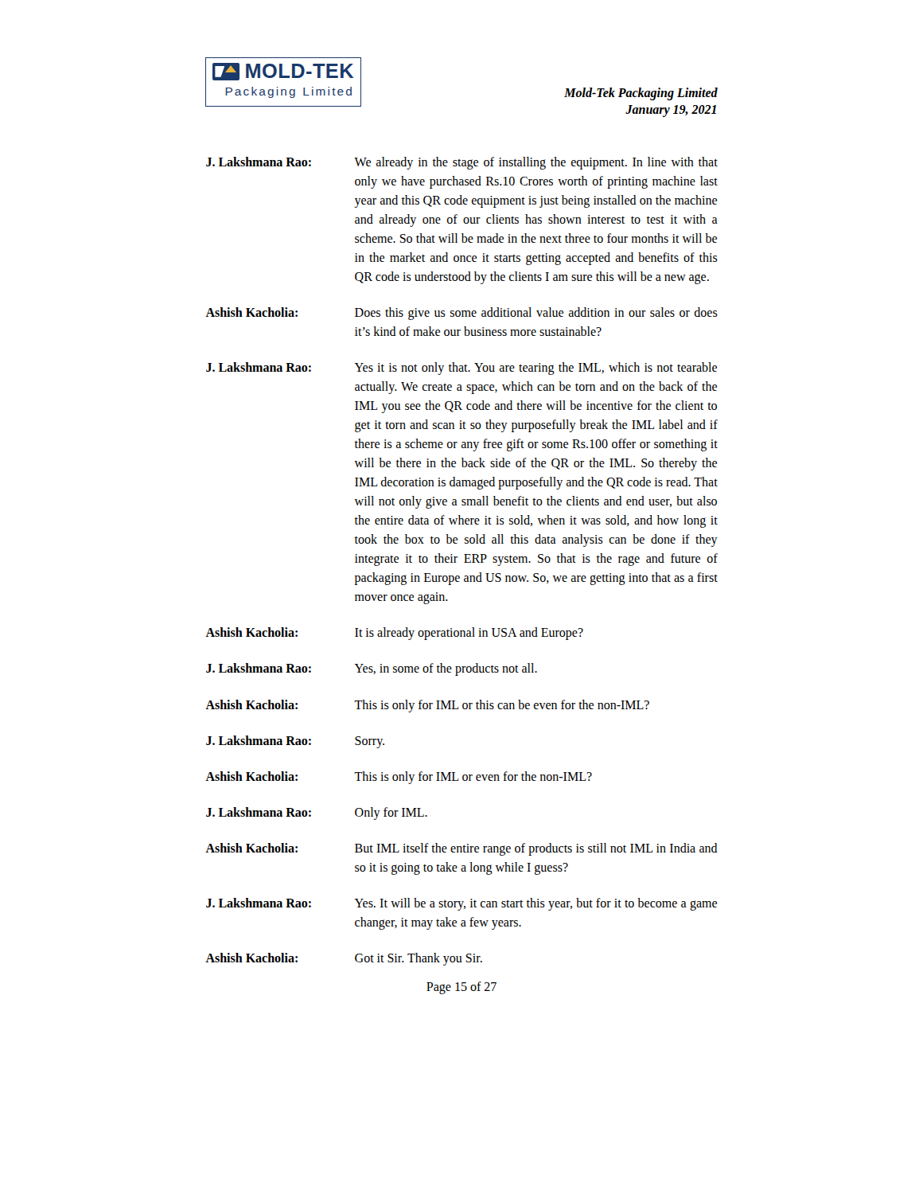MOLD-TEK
Packaging Limited
Mold-Tek Packaging Limited
January 19, 2021
J. Lakshmana Rao:
We already in the stage of installing the equipment. In line with that only we have purchased Rs.10 Crores worth of printing machine last year and this QR code equipment is just being installed on the machine and already one of our clients has shown interest to test it with a scheme. So that will be made in the next three to four months it will be in the market and once it starts getting accepted and benefits of this QR code is understood by the clients I am sure this will be a new age.
Ashish Kacholia:
Does this give us some additional value addition in our sales or does it’s kind of make our business more sustainable?
J. Lakshmana Rao:
Yes it is not only that. You are tearing the IML, which is not tearable actually. We create a space, which can be torn and on the back of the IML you see the QR code and there will be incentive for the client to get it torn and scan it so they purposefully break the IML label and if there is a scheme or any free gift or some Rs.100 offer or something it will be there in the back side of the QR or the IML. So thereby the IML decoration is damaged purposefully and the QR code is read. That will not only give a small benefit to the clients and end user, but also the entire data of where it is sold, when it was sold, and how long it took the box to be sold all this data analysis can be done if they integrate it to their ERP system. So that is the rage and future of packaging in Europe and US now. So, we are getting into that as a first mover once again.
Ashish Kacholia:
It is already operational in USA and Europe?
J. Lakshmana Rao:
Yes, in some of the products not all.
Ashish Kacholia:
This is only for IML or this can be even for the non-IML?
J. Lakshmana Rao:
Sorry.
Ashish Kacholia:
This is only for IML or even for the non-IML?
J. Lakshmana Rao:
Only for IML.
Ashish Kacholia:
But IML itself the entire range of products is still not IML in India and so it is going to take a long while I guess?
J. Lakshmana Rao:
Yes. It will be a story, it can start this year, but for it to become a game changer, it may take a few years.
Ashish Kacholia:
Got it Sir. Thank you Sir.
Page 15 of 27